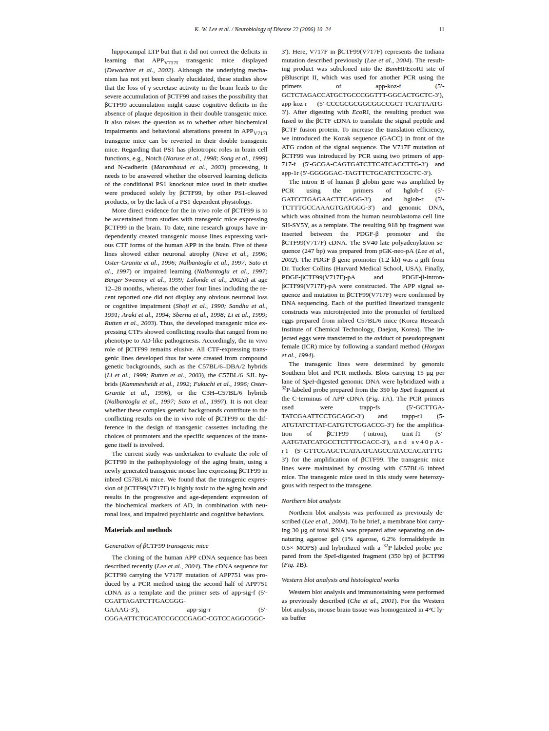K.-W. Lee et al. / Neurobiology of Disease 22 (2006) 10–24
11
hippocampal LTP but that it did not correct the deficits in learning that APPV717I transgenic mice displayed (Dewachter et al., 2002). Although the underlying mechanism has not yet been clearly elucidated, these studies show that the loss of γ-secretase activity in the brain leads to the severe accumulation of βCTF99 and raises the possibility that βCTF99 accumulation might cause cognitive deficits in the absence of plaque deposition in their double transgenic mice. It also raises the question as to whether other biochemical impairments and behavioral alterations present in APPV717I transgene mice can be reverted in their double transgenic mice. Regarding that PS1 has pleiotropic roles in brain cell functions, e.g., Notch (Naruse et al., 1998; Song et al., 1999) and N-cadherin (Marambaud et al., 2003) processing, it needs to be answered whether the observed learning deficits of the conditional PS1 knockout mice used in their studies were produced solely by βCTF99, by other PS1-cleaved products, or by the lack of a PS1-dependent physiology.
More direct evidence for the in vivo role of βCTF99 is to be ascertained from studies with transgenic mice expressing βCTF99 in the brain. To date, nine research groups have independently created transgenic mouse lines expressing various CTF forms of the human APP in the brain. Five of these lines showed either neuronal atrophy (Neve et al., 1996; Oster-Granite et al., 1996; Nalbantoglu et al., 1997; Sato et al., 1997) or impaired learning (Nalbantoglu et al., 1997; Berger-Sweeney et al., 1999; Lalonde et al., 2002a) at age 12–28 months, whereas the other four lines including the recent reported one did not display any obvious neuronal loss or cognitive impairment (Shoji et al., 1990; Sandhu et al., 1991; Araki et al., 1994; Sberna et al., 1998; Li et al., 1999; Rutten et al., 2003). Thus, the developed transgenic mice expressing CTFs showed conflicting results that ranged from no phenotype to AD-like pathogenesis. Accordingly, the in vivo role of βCTF99 remains elusive. All CTF-expressing transgenic lines developed thus far were created from compound genetic backgrounds, such as the C57BL/6–DBA/2 hybrids (Li et al., 1999; Rutten et al., 2003), the C57BL/6–SJL hybrids (Kammesheidt et al., 1992; Fukuchi et al., 1996; Oster-Granite et al., 1996), or the C3H–C57BL/6 hybrids (Nalbantoglu et al., 1997; Sato et al., 1997). It is not clear whether these complex genetic backgrounds contribute to the conflicting results on the in vivo role of βCTF99 or the difference in the design of transgenic cassettes including the choices of promoters and the specific sequences of the transgene itself is involved.
The current study was undertaken to evaluate the role of βCTF99 in the pathophysiology of the aging brain, using a newly generated transgenic mouse line expressing βCTF99 in inbred C57BL/6 mice. We found that the transgenic expression of βCTF99(V717F) is highly toxic to the aging brain and results in the progressive and age-dependent expression of the biochemical markers of AD, in combination with neuronal loss, and impaired psychiatric and cognitive behaviors.
Materials and methods
Generation of βCTF99 transgenic mice
The cloning of the human APP cDNA sequence has been described recently (Lee et al., 2004). The cDNA sequence for βCTF99 carrying the V717F mutation of APP751 was produced by a PCR method using the second half of APP751 cDNA as a template and the primer sets of app-sig-f (5′-CGATTAGATCTTGACGGG-
GAAAG-3′), app-sig-r (5′-CGGAATTCTGCATCCGCCCGAGC-CGTCCAGGCGGC-3′). Here, V717F in βCTF99(V717F) represents the Indiana mutation described previously (Lee et al., 2004). The resulting product was subcloned into the Bam HI/Eco RI site of pBluscript II, which was used for another PCR using the primers of app-koz-f (5′-GCTCTAGACCATGCTGCCCGGTTT-GGCACTGCTC-3′), app-koz-r (5′-CCCGCGCGGCGGCCGCT-TCATTAATG-3′). After digesting with Eco RI, the resulting product was fused to the βCTF cDNA to translate the signal peptide and βCTF fusion protein. To increase the translation efficiency, we introduced the Kozak sequence (GACC) in front of the ATG codon of the signal sequence. The V717F mutation of βCTF99 was introduced by PCR using two primers of app-717-f (5′-GCGA-CAGTGATCTTCATCACCTTG-3′) and app-1r (5′-GGGGGAC-TAGTTCTGCATCTCGCTC-3′).
The intron B of human β globin gene was amplified by PCR using the primers of hglob-f (5′-GATCCTGAGAACTTCAGG-3′) and hglob-r (5′-TCTTTGCCAAAGTGATGGG-3′) and genomic DNA, which was obtained from the human neuroblastoma cell line SH-SY5Y, as a template. The resulting 918 bp fragment was inserted between the PDGF-β promoter and the βCTF99(V717F) cDNA. The SV40 late polyadenylation sequence (247 bp) was prepared from pGK-neo-pA (Lee et al., 2002). The PDGF-β gene promoter (1.2 kb) was a gift from Dr. Tucker Collins (Harvard Medical School, USA). Finally, PDGF-βCTF99(V717F)-pA and PDGF-β-intron-βCTF99(V717F)-pA were constructed. The APP signal sequence and mutation in βCTF99(V717F) were confirmed by DNA sequencing. Each of the purified linearized transgenic constructs was microinjected into the pronuclei of fertilized eggs prepared from inbred C57BL/6 mice (Korea Research Institute of Chemical Technology, Daejon, Korea). The injected eggs were transferred to the oviduct of pseudopregnant female (ICR) mice by following a standard method (Horgan et al., 1994).
The transgenic lines were determined by genomic Southern blot and PCR methods. Blots carrying 15 μg per lane of Spe I-digested genomic DNA were hybridized with a 32P-labeled probe prepared from the 350 bp Spe I fragment at the C-terminus of APP cDNA (Fig. 1 A). The PCR primers used were trapp-fs (5′-GCTTGA-TATCGAATTCCTGCAGC-3′) and trapp-r1 (5-ATGTATCTTAT-CATGTCTGGACCG-3′) for the amplification of βCTF99 (-intron), trint-f1 (5′-AATGTATCATGCCTCTTTGCACC-3′), and sv40pA-r1 (5′-GTTCGAGCTCATAATCAGCCATACCACATTTG-3′) for the amplification of βCTF99. The transgenic mice lines were maintained by crossing with C57BL/6 inbred mice. The transgenic mice used in this study were heterozygous with respect to the transgene.
Northern blot analysis
Northern blot analysis was performed as previously described (Lee et al., 2004). To be brief, a membrane blot carrying 30 μg of total RNA was prepared after separating on denaturing agarose gel (1% agarose, 6.2% formaldehyde in 0.5× MOPS) and hybridized with a 32P-labeled probe prepared from the Spe I-digested fragment (350 bp) of βCTF99 (Fig. 1 B).
Western blot analysis and histological works
Western blot analysis and immunostaining were performed as previously described (Che et al., 2001). For the Western blot analysis, mouse brain tissue was homogenized in 4°C lysis buffer